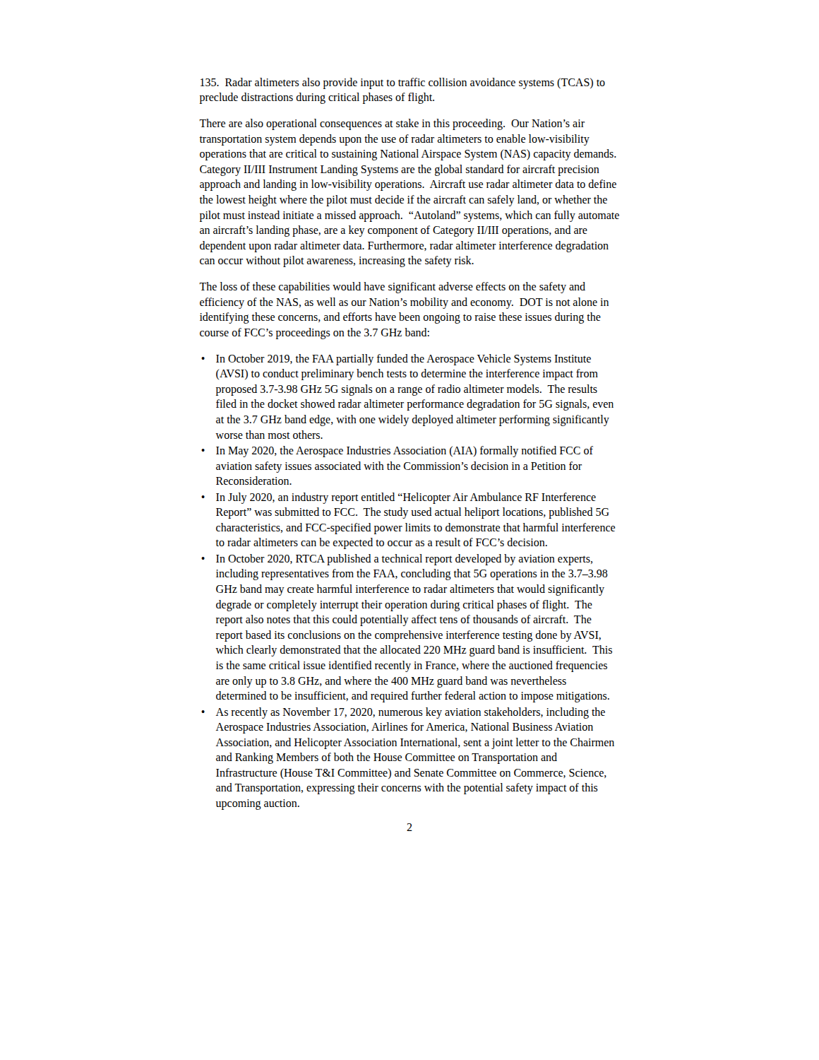135. Radar altimeters also provide input to traffic collision avoidance systems (TCAS) to preclude distractions during critical phases of flight.
There are also operational consequences at stake in this proceeding. Our Nation’s air transportation system depends upon the use of radar altimeters to enable low-visibility operations that are critical to sustaining National Airspace System (NAS) capacity demands. Category II/III Instrument Landing Systems are the global standard for aircraft precision approach and landing in low-visibility operations. Aircraft use radar altimeter data to define the lowest height where the pilot must decide if the aircraft can safely land, or whether the pilot must instead initiate a missed approach. “Autoland” systems, which can fully automate an aircraft’s landing phase, are a key component of Category II/III operations, and are dependent upon radar altimeter data. Furthermore, radar altimeter interference degradation can occur without pilot awareness, increasing the safety risk.
The loss of these capabilities would have significant adverse effects on the safety and efficiency of the NAS, as well as our Nation’s mobility and economy. DOT is not alone in identifying these concerns, and efforts have been ongoing to raise these issues during the course of FCC’s proceedings on the 3.7 GHz band:
In October 2019, the FAA partially funded the Aerospace Vehicle Systems Institute (AVSI) to conduct preliminary bench tests to determine the interference impact from proposed 3.7-3.98 GHz 5G signals on a range of radio altimeter models. The results filed in the docket showed radar altimeter performance degradation for 5G signals, even at the 3.7 GHz band edge, with one widely deployed altimeter performing significantly worse than most others.
In May 2020, the Aerospace Industries Association (AIA) formally notified FCC of aviation safety issues associated with the Commission’s decision in a Petition for Reconsideration.
In July 2020, an industry report entitled “Helicopter Air Ambulance RF Interference Report” was submitted to FCC. The study used actual heliport locations, published 5G characteristics, and FCC-specified power limits to demonstrate that harmful interference to radar altimeters can be expected to occur as a result of FCC’s decision.
In October 2020, RTCA published a technical report developed by aviation experts, including representatives from the FAA, concluding that 5G operations in the 3.7–3.98 GHz band may create harmful interference to radar altimeters that would significantly degrade or completely interrupt their operation during critical phases of flight. The report also notes that this could potentially affect tens of thousands of aircraft. The report based its conclusions on the comprehensive interference testing done by AVSI, which clearly demonstrated that the allocated 220 MHz guard band is insufficient. This is the same critical issue identified recently in France, where the auctioned frequencies are only up to 3.8 GHz, and where the 400 MHz guard band was nevertheless determined to be insufficient, and required further federal action to impose mitigations.
As recently as November 17, 2020, numerous key aviation stakeholders, including the Aerospace Industries Association, Airlines for America, National Business Aviation Association, and Helicopter Association International, sent a joint letter to the Chairmen and Ranking Members of both the House Committee on Transportation and Infrastructure (House T&I Committee) and Senate Committee on Commerce, Science, and Transportation, expressing their concerns with the potential safety impact of this upcoming auction.
2